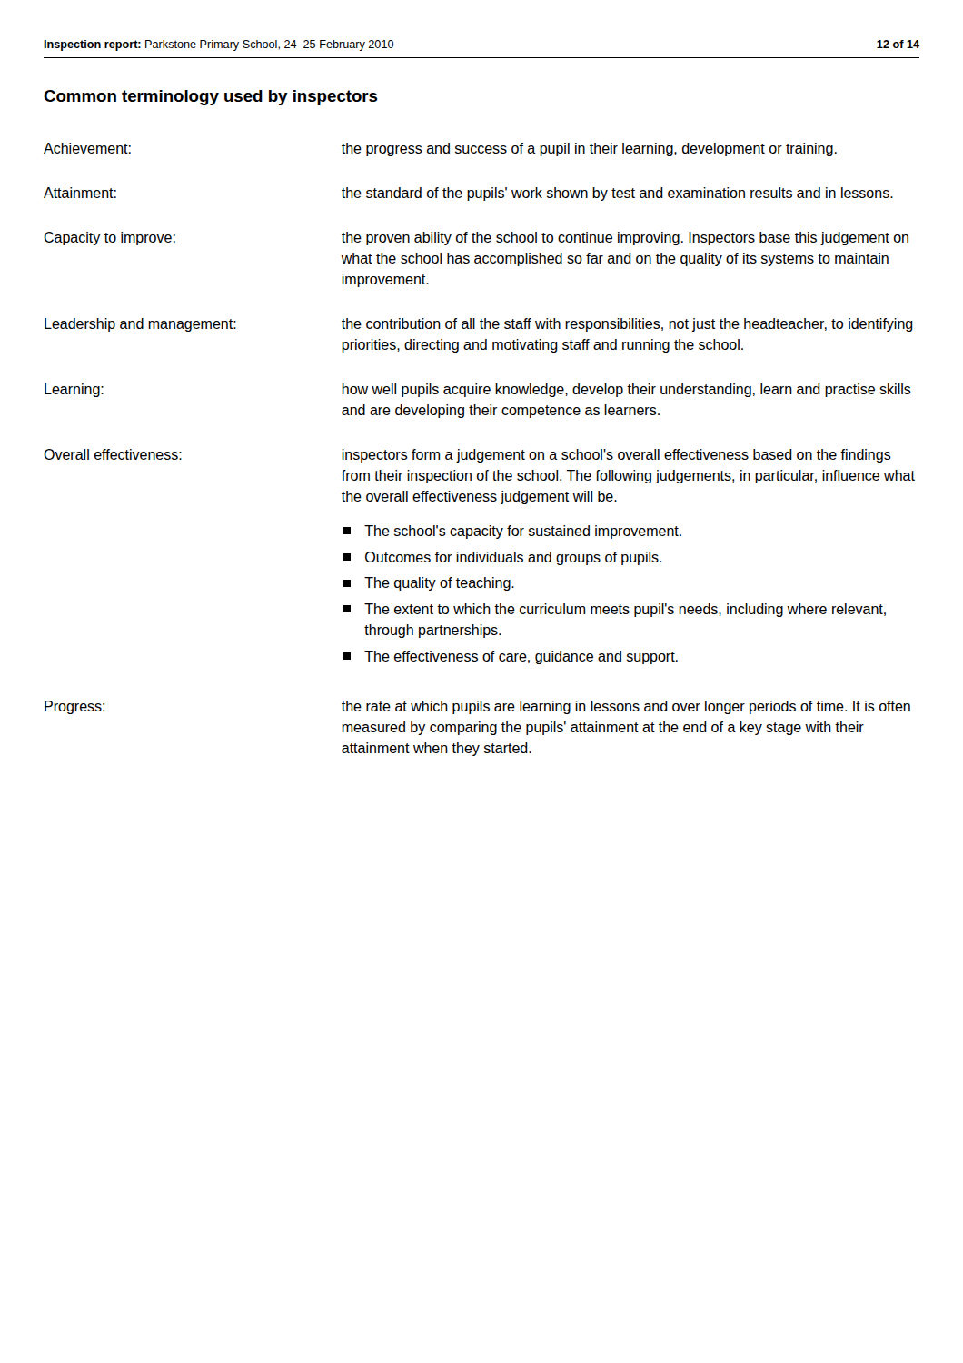Inspection report: Parkstone Primary School, 24–25 February 2010
12 of 14
Common terminology used by inspectors
Achievement:
the progress and success of a pupil in their learning, development or training.
Attainment:
the standard of the pupils' work shown by test and examination results and in lessons.
Capacity to improve:
the proven ability of the school to continue improving. Inspectors base this judgement on what the school has accomplished so far and on the quality of its systems to maintain improvement.
Leadership and management:
the contribution of all the staff with responsibilities, not just the headteacher, to identifying priorities, directing and motivating staff and running the school.
Learning:
how well pupils acquire knowledge, develop their understanding, learn and practise skills and are developing their competence as learners.
Overall effectiveness:
inspectors form a judgement on a school's overall effectiveness based on the findings from their inspection of the school. The following judgements, in particular, influence what the overall effectiveness judgement will be.
The school's capacity for sustained improvement.
Outcomes for individuals and groups of pupils.
The quality of teaching.
The extent to which the curriculum meets pupil's needs, including where relevant, through partnerships.
The effectiveness of care, guidance and support.
Progress:
the rate at which pupils are learning in lessons and over longer periods of time. It is often measured by comparing the pupils' attainment at the end of a key stage with their attainment when they started.